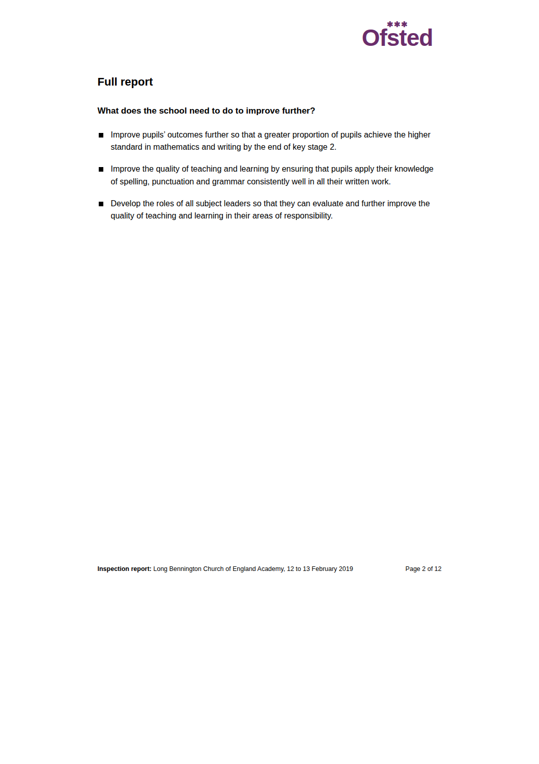✱✱✱
Ofsted
Full report
What does the school need to do to improve further?
Improve pupils’ outcomes further so that a greater proportion of pupils achieve the higher standard in mathematics and writing by the end of key stage 2.
Improve the quality of teaching and learning by ensuring that pupils apply their knowledge of spelling, punctuation and grammar consistently well in all their written work.
Develop the roles of all subject leaders so that they can evaluate and further improve the quality of teaching and learning in their areas of responsibility.
Inspection report: Long Bennington Church of England Academy, 12 to 13 February 2019
Page 2 of 12